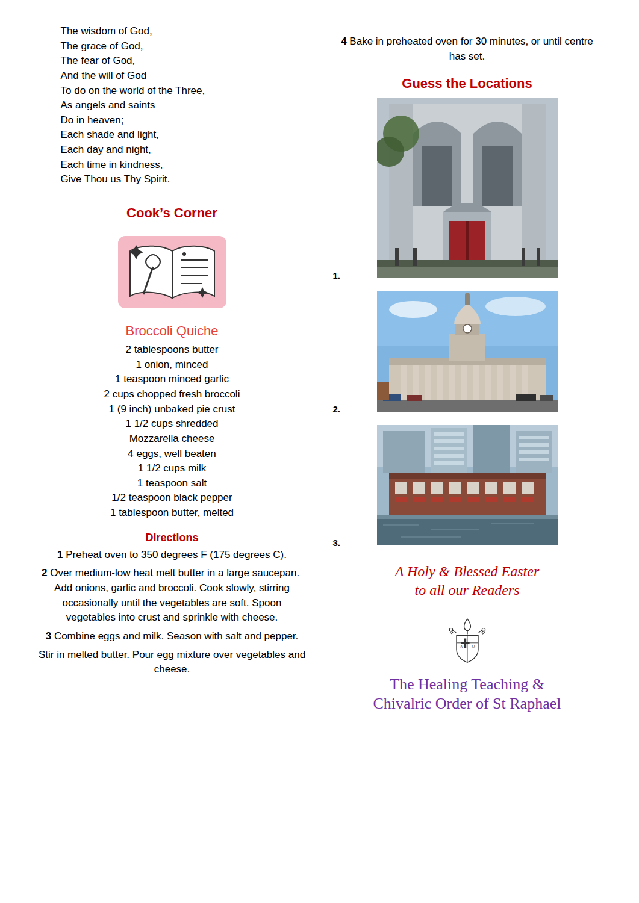The wisdom of God,
The grace of God,
The fear of God,
And the will of God
To do on the world of the Three,
As angels and saints
Do in heaven;
Each shade and light,
Each day and night,
Each time in kindness,
Give Thou us Thy Spirit.
Cook’s Corner
Broccoli Quiche
2 tablespoons butter
1 onion, minced
1 teaspoon minced garlic
2 cups chopped fresh broccoli
1 (9 inch) unbaked pie crust
1 1/2 cups shredded
Mozzarella cheese
4 eggs, well beaten
1 1/2 cups milk
1 teaspoon salt
1/2 teaspoon black pepper
1 tablespoon butter, melted
Directions
1 Preheat oven to 350 degrees F (175 degrees C).
2 Over medium-low heat melt butter in a large saucepan. Add onions, garlic and broccoli. Cook slowly, stirring occasionally until the vegetables are soft. Spoon vegetables into crust and sprinkle with cheese.
3 Combine eggs and milk. Season with salt and pepper.
Stir in melted butter. Pour egg mixture over vegetables and cheese.
4 Bake in preheated oven for 30 minutes, or until centre has set.
Guess the Locations
1.
2.
3.
A Holy & Blessed Easter
to all our Readers
Ω Α
The Healing Teaching &
Chivalric Order of St Raphael